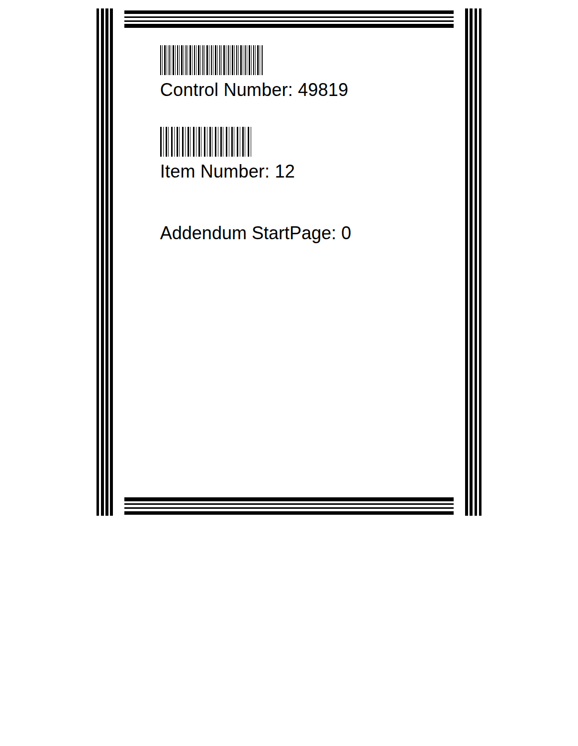Control Number: 49819
Item Number: 12
Addendum StartPage: 0